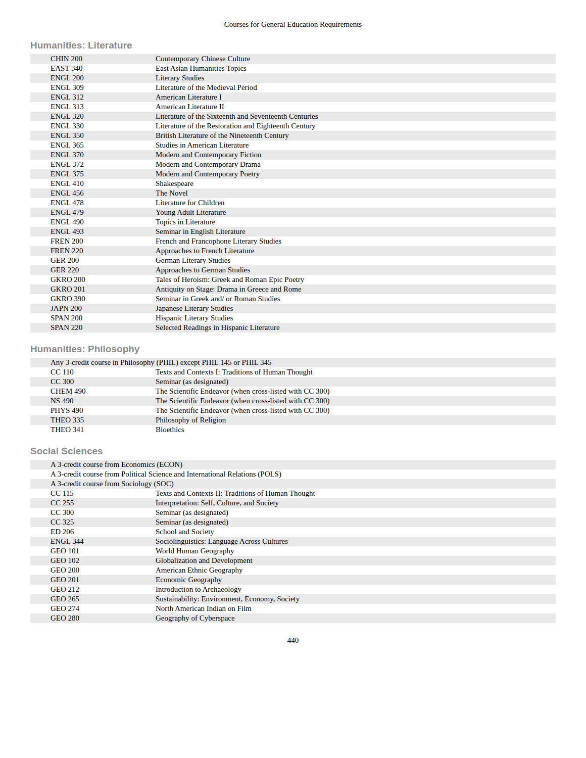Courses for General Education Requirements
Humanities: Literature
| CHIN 200 | Contemporary Chinese Culture |
| EAST 340 | East Asian Humanities Topics |
| ENGL 200 | Literary Studies |
| ENGL 309 | Literature of the Medieval Period |
| ENGL 312 | American Literature I |
| ENGL 313 | American Literature II |
| ENGL 320 | Literature of the Sixteenth and Seventeenth Centuries |
| ENGL 330 | Literature of the Restoration and Eighteenth Century |
| ENGL 350 | British Literature of the Nineteenth Century |
| ENGL 365 | Studies in American Literature |
| ENGL 370 | Modern and Contemporary Fiction |
| ENGL 372 | Modern and Contemporary Drama |
| ENGL 375 | Modern and Contemporary Poetry |
| ENGL 410 | Shakespeare |
| ENGL 456 | The Novel |
| ENGL 478 | Literature for Children |
| ENGL 479 | Young Adult Literature |
| ENGL 490 | Topics in Literature |
| ENGL 493 | Seminar in English Literature |
| FREN 200 | French and Francophone Literary Studies |
| FREN 220 | Approaches to French Literature |
| GER 200 | German Literary Studies |
| GER 220 | Approaches to German Studies |
| GKRO 200 | Tales of Heroism: Greek and Roman Epic Poetry |
| GKRO 201 | Antiquity on Stage: Drama in Greece and Rome |
| GKRO 390 | Seminar in Greek and/ or Roman Studies |
| JAPN 200 | Japanese Literary Studies |
| SPAN 200 | Hispanic Literary Studies |
| SPAN 220 | Selected Readings in Hispanic Literature |
Humanities: Philosophy
| Any 3-credit course in Philosophy (PHIL) except PHIL 145 or PHIL 345 |
| CC 110 | Texts and Contexts I: Traditions of Human Thought |
| CC 300 | Seminar (as designated) |
| CHEM 490 | The Scientific Endeavor (when cross-listed with CC 300) |
| NS 490 | The Scientific Endeavor (when cross-listed with CC 300) |
| PHYS 490 | The Scientific Endeavor (when cross-listed with CC 300) |
| THEO 335 | Philosophy of Religion |
| THEO 341 | Bioethics |
Social Sciences
| A 3-credit course from Economics (ECON) |
| A 3-credit course from Political Science and International Relations (POLS) |
| A 3-credit course from Sociology (SOC) |
| CC 115 | Texts and Contexts II: Traditions of Human Thought |
| CC 255 | Interpretation: Self, Culture, and Society |
| CC 300 | Seminar (as designated) |
| CC 325 | Seminar (as designated) |
| ED 206 | School and Society |
| ENGL 344 | Sociolinguistics: Language Across Cultures |
| GEO 101 | World Human Geography |
| GEO 102 | Globalization and Development |
| GEO 200 | American Ethnic Geography |
| GEO 201 | Economic Geography |
| GEO 212 | Introduction to Archaeology |
| GEO 265 | Sustainability: Environment, Economy, Society |
| GEO 274 | North American Indian on Film |
| GEO 280 | Geography of Cyberspace |
440